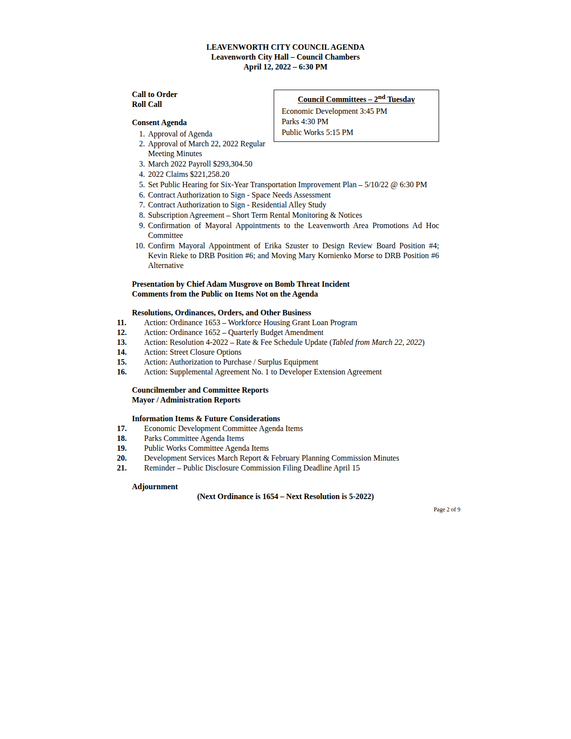LEAVENWORTH CITY COUNCIL AGENDA
Leavenworth City Hall – Council Chambers
April 12, 2022 – 6:30 PM
Council Committees – 2nd Tuesday
Economic Development 3:45 PM
Parks 4:30 PM
Public Works 5:15 PM
Call to Order
Roll Call
Consent Agenda
Approval of Agenda
Approval of March 22, 2022 Regular Meeting Minutes
March 2022 Payroll $293,304.50
2022 Claims $221,258.20
Set Public Hearing for Six-Year Transportation Improvement Plan – 5/10/22 @ 6:30 PM
Contract Authorization to Sign - Space Needs Assessment
Contract Authorization to Sign - Residential Alley Study
Subscription Agreement – Short Term Rental Monitoring & Notices
Confirmation of Mayoral Appointments to the Leavenworth Area Promotions Ad Hoc Committee
Confirm Mayoral Appointment of Erika Szuster to Design Review Board Position #4; Kevin Rieke to DRB Position #6; and Moving Mary Kornienko Morse to DRB Position #6 Alternative
Presentation by Chief Adam Musgrove on Bomb Threat Incident
Comments from the Public on Items Not on the Agenda
Resolutions, Ordinances, Orders, and Other Business
11. Action: Ordinance 1653 – Workforce Housing Grant Loan Program
12. Action: Ordinance 1652 – Quarterly Budget Amendment
13. Action: Resolution 4-2022 – Rate & Fee Schedule Update (Tabled from March 22, 2022)
14. Action: Street Closure Options
15. Action: Authorization to Purchase / Surplus Equipment
16. Action: Supplemental Agreement No. 1 to Developer Extension Agreement
Councilmember and Committee Reports
Mayor / Administration Reports
Information Items & Future Considerations
17. Economic Development Committee Agenda Items
18. Parks Committee Agenda Items
19. Public Works Committee Agenda Items
20. Development Services March Report & February Planning Commission Minutes
21. Reminder – Public Disclosure Commission Filing Deadline April 15
Adjournment
(Next Ordinance is 1654 – Next Resolution is 5-2022)
Page 2 of 9